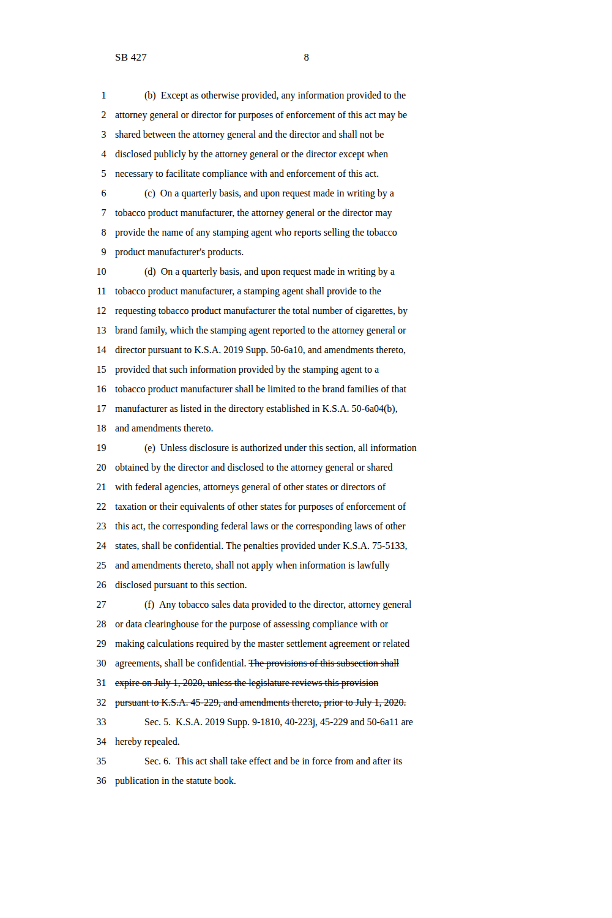SB 427 8
(b) Except as otherwise provided, any information provided to the
attorney general or director for purposes of enforcement of this act may be
shared between the attorney general and the director and shall not be
disclosed publicly by the attorney general or the director except when
necessary to facilitate compliance with and enforcement of this act.
(c) On a quarterly basis, and upon request made in writing by a
tobacco product manufacturer, the attorney general or the director may
provide the name of any stamping agent who reports selling the tobacco
product manufacturer's products.
(d) On a quarterly basis, and upon request made in writing by a
tobacco product manufacturer, a stamping agent shall provide to the
requesting tobacco product manufacturer the total number of cigarettes, by
brand family, which the stamping agent reported to the attorney general or
director pursuant to K.S.A. 2019 Supp. 50-6a10, and amendments thereto,
provided that such information provided by the stamping agent to a
tobacco product manufacturer shall be limited to the brand families of that
manufacturer as listed in the directory established in K.S.A. 50-6a04(b),
and amendments thereto.
(e) Unless disclosure is authorized under this section, all information
obtained by the director and disclosed to the attorney general or shared
with federal agencies, attorneys general of other states or directors of
taxation or their equivalents of other states for purposes of enforcement of
this act, the corresponding federal laws or the corresponding laws of other
states, shall be confidential. The penalties provided under K.S.A. 75-5133,
and amendments thereto, shall not apply when information is lawfully
disclosed pursuant to this section.
(f) Any tobacco sales data provided to the director, attorney general
or data clearinghouse for the purpose of assessing compliance with or
making calculations required by the master settlement agreement or related
agreements, shall be confidential. The provisions of this subsection shall
expire on July 1, 2020, unless the legislature reviews this provision
pursuant to K.S.A. 45-229, and amendments thereto, prior to July 1, 2020.
Sec. 5. K.S.A. 2019 Supp. 9-1810, 40-223j, 45-229 and 50-6a11 are
hereby repealed.
Sec. 6. This act shall take effect and be in force from and after its
publication in the statute book.